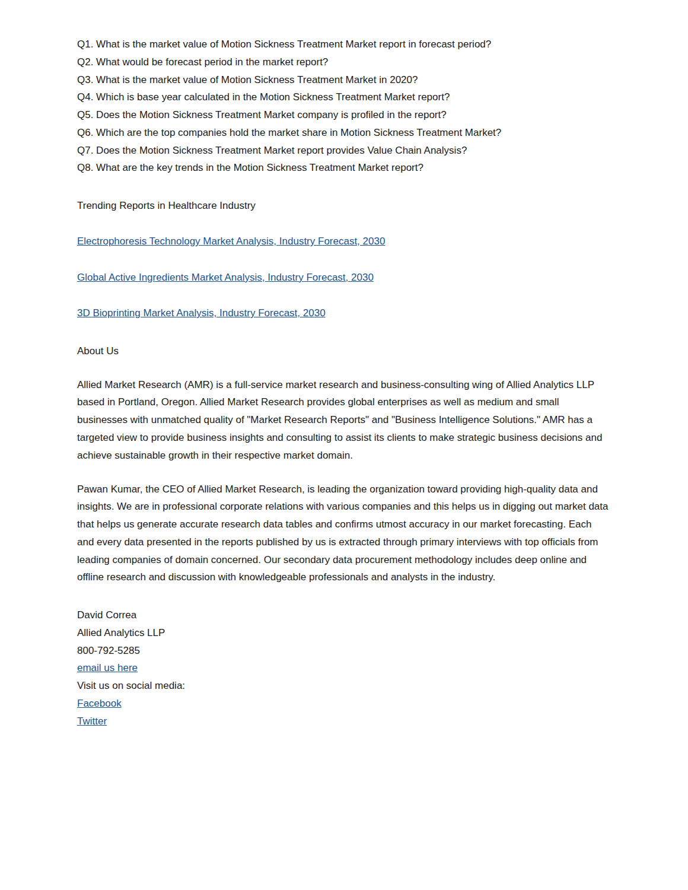Q1. What is the market value of Motion Sickness Treatment Market report in forecast period?
Q2. What would be forecast period in the market report?
Q3. What is the market value of Motion Sickness Treatment Market in 2020?
Q4. Which is base year calculated in the Motion Sickness Treatment Market report?
Q5. Does the Motion Sickness Treatment Market company is profiled in the report?
Q6. Which are the top companies hold the market share in Motion Sickness Treatment Market?
Q7. Does the Motion Sickness Treatment Market report provides Value Chain Analysis?
Q8. What are the key trends in the Motion Sickness Treatment Market report?
Trending Reports in Healthcare Industry
Electrophoresis Technology Market Analysis, Industry Forecast, 2030
Global Active Ingredients Market Analysis, Industry Forecast, 2030
3D Bioprinting Market Analysis, Industry Forecast, 2030
About Us
Allied Market Research (AMR) is a full-service market research and business-consulting wing of Allied Analytics LLP based in Portland, Oregon. Allied Market Research provides global enterprises as well as medium and small businesses with unmatched quality of "Market Research Reports" and "Business Intelligence Solutions." AMR has a targeted view to provide business insights and consulting to assist its clients to make strategic business decisions and achieve sustainable growth in their respective market domain.
Pawan Kumar, the CEO of Allied Market Research, is leading the organization toward providing high-quality data and insights. We are in professional corporate relations with various companies and this helps us in digging out market data that helps us generate accurate research data tables and confirms utmost accuracy in our market forecasting. Each and every data presented in the reports published by us is extracted through primary interviews with top officials from leading companies of domain concerned. Our secondary data procurement methodology includes deep online and offline research and discussion with knowledgeable professionals and analysts in the industry.
David Correa
Allied Analytics LLP
800-792-5285
email us here
Visit us on social media:
Facebook
Twitter